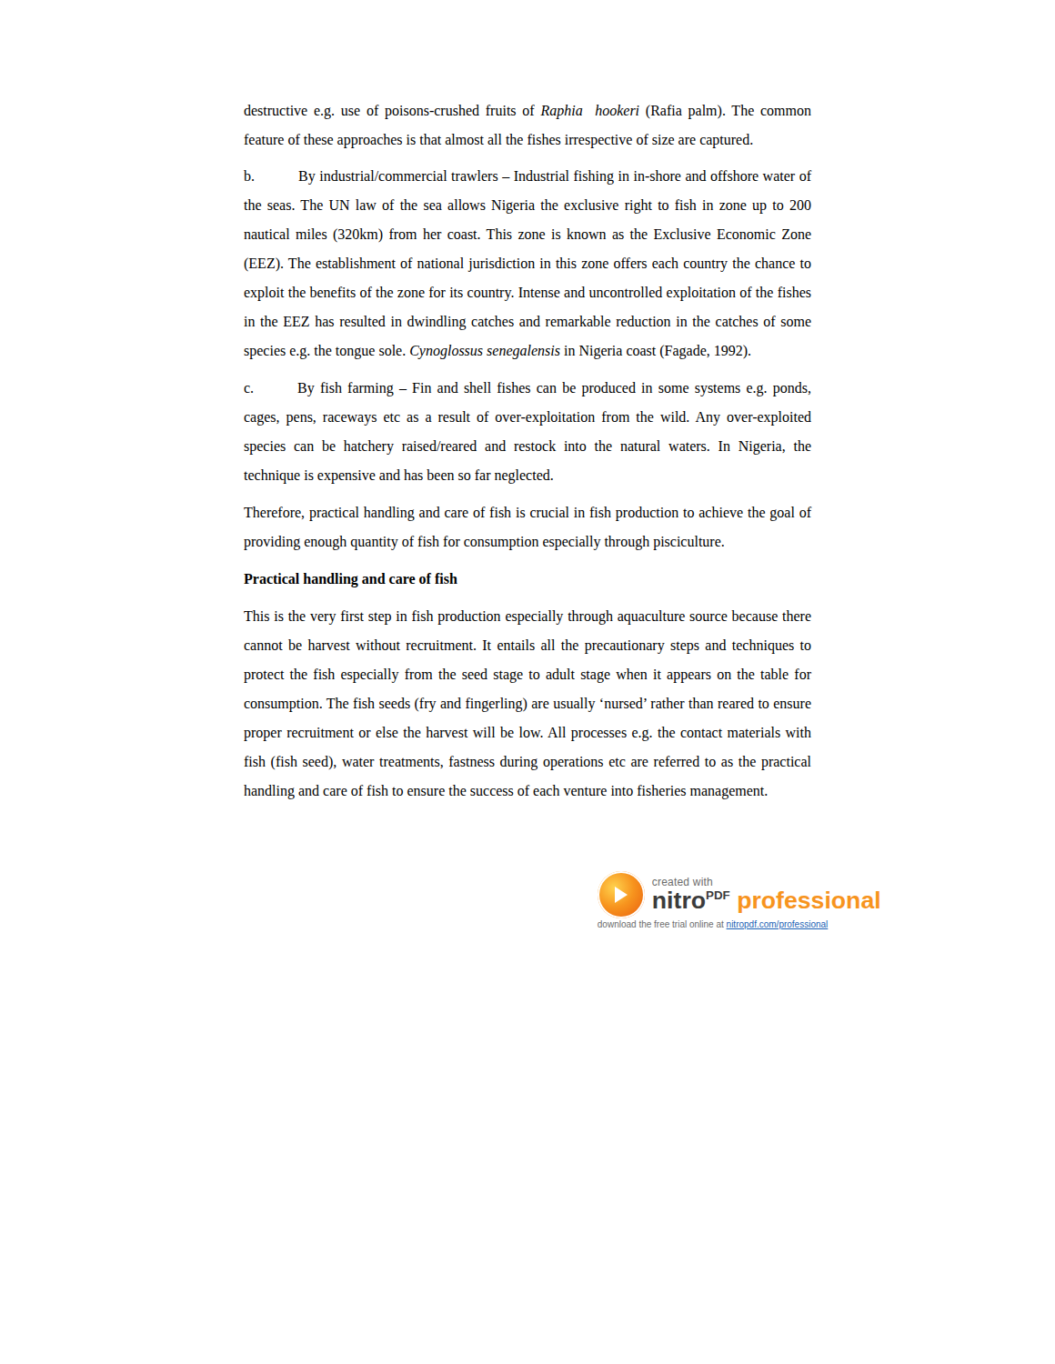destructive e.g. use of poisons-crushed fruits of Raphia hookeri (Rafia palm). The common feature of these approaches is that almost all the fishes irrespective of size are captured.
b. By industrial/commercial trawlers – Industrial fishing in in-shore and offshore water of the seas. The UN law of the sea allows Nigeria the exclusive right to fish in zone up to 200 nautical miles (320km) from her coast. This zone is known as the Exclusive Economic Zone (EEZ). The establishment of national jurisdiction in this zone offers each country the chance to exploit the benefits of the zone for its country. Intense and uncontrolled exploitation of the fishes in the EEZ has resulted in dwindling catches and remarkable reduction in the catches of some species e.g. the tongue sole. Cynoglossus senegalensis in Nigeria coast (Fagade, 1992).
c. By fish farming – Fin and shell fishes can be produced in some systems e.g. ponds, cages, pens, raceways etc as a result of over-exploitation from the wild. Any over-exploited species can be hatchery raised/reared and restock into the natural waters. In Nigeria, the technique is expensive and has been so far neglected.
Therefore, practical handling and care of fish is crucial in fish production to achieve the goal of providing enough quantity of fish for consumption especially through pisciculture.
Practical handling and care of fish
This is the very first step in fish production especially through aquaculture source because there cannot be harvest without recruitment. It entails all the precautionary steps and techniques to protect the fish especially from the seed stage to adult stage when it appears on the table for consumption. The fish seeds (fry and fingerling) are usually ‘nursed’ rather than reared to ensure proper recruitment or else the harvest will be low. All processes e.g. the contact materials with fish (fish seed), water treatments, fastness during operations etc are referred to as the practical handling and care of fish to ensure the success of each venture into fisheries management.
created with
nitro PDF professional
download the free trial online at nitropdf.com/professional